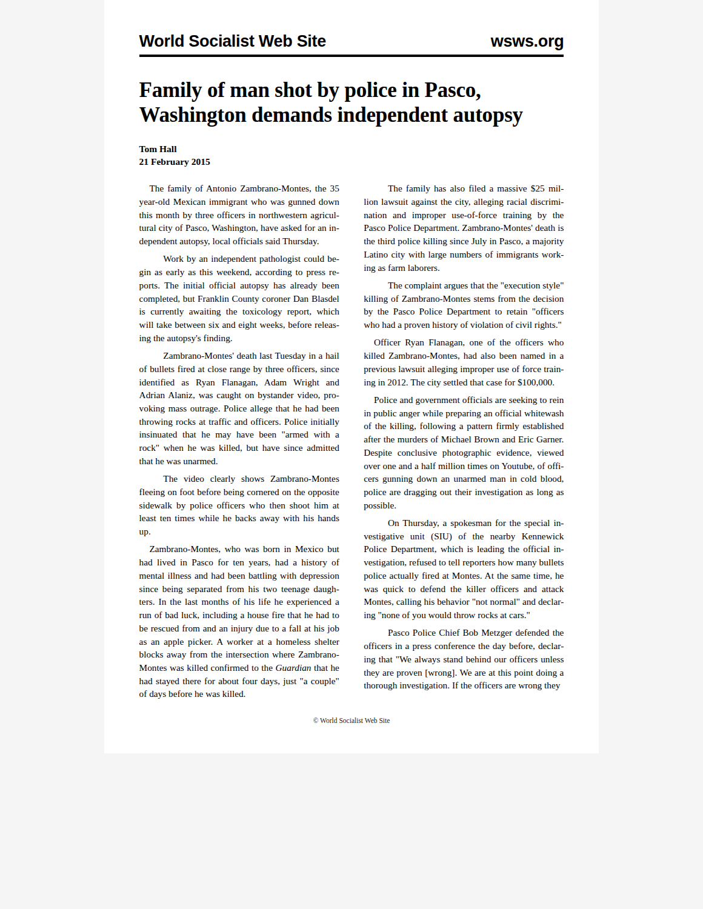World Socialist Web Site wsws.org
Family of man shot by police in Pasco, Washington demands independent autopsy
Tom Hall
21 February 2015
The family of Antonio Zambrano-Montes, the 35 year-old Mexican immigrant who was gunned down this month by three officers in northwestern agricultural city of Pasco, Washington, have asked for an independent autopsy, local officials said Thursday.
Work by an independent pathologist could begin as early as this weekend, according to press reports. The initial official autopsy has already been completed, but Franklin County coroner Dan Blasdel is currently awaiting the toxicology report, which will take between six and eight weeks, before releasing the autopsy's finding.
Zambrano-Montes' death last Tuesday in a hail of bullets fired at close range by three officers, since identified as Ryan Flanagan, Adam Wright and Adrian Alaniz, was caught on bystander video, provoking mass outrage. Police allege that he had been throwing rocks at traffic and officers. Police initially insinuated that he may have been "armed with a rock" when he was killed, but have since admitted that he was unarmed.
The video clearly shows Zambrano-Montes fleeing on foot before being cornered on the opposite sidewalk by police officers who then shoot him at least ten times while he backs away with his hands up.
Zambrano-Montes, who was born in Mexico but had lived in Pasco for ten years, had a history of mental illness and had been battling with depression since being separated from his two teenage daughters. In the last months of his life he experienced a run of bad luck, including a house fire that he had to be rescued from and an injury due to a fall at his job as an apple picker. A worker at a homeless shelter blocks away from the intersection where Zambrano-Montes was killed confirmed to the Guardian that he had stayed there for about four days, just "a couple" of days before he was killed.
The family has also filed a massive $25 million lawsuit against the city, alleging racial discrimination and improper use-of-force training by the Pasco Police Department. Zambrano-Montes' death is the third police killing since July in Pasco, a majority Latino city with large numbers of immigrants working as farm laborers.
The complaint argues that the "execution style" killing of Zambrano-Montes stems from the decision by the Pasco Police Department to retain "officers who had a proven history of violation of civil rights."
Officer Ryan Flanagan, one of the officers who killed Zambrano-Montes, had also been named in a previous lawsuit alleging improper use of force training in 2012. The city settled that case for $100,000.
Police and government officials are seeking to rein in public anger while preparing an official whitewash of the killing, following a pattern firmly established after the murders of Michael Brown and Eric Garner. Despite conclusive photographic evidence, viewed over one and a half million times on Youtube, of officers gunning down an unarmed man in cold blood, police are dragging out their investigation as long as possible.
On Thursday, a spokesman for the special investigative unit (SIU) of the nearby Kennewick Police Department, which is leading the official investigation, refused to tell reporters how many bullets police actually fired at Montes. At the same time, he was quick to defend the killer officers and attack Montes, calling his behavior "not normal" and declaring "none of you would throw rocks at cars."
Pasco Police Chief Bob Metzger defended the officers in a press conference the day before, declaring that "We always stand behind our officers unless they are proven [wrong]. We are at this point doing a thorough investigation. If the officers are wrong they
© World Socialist Web Site